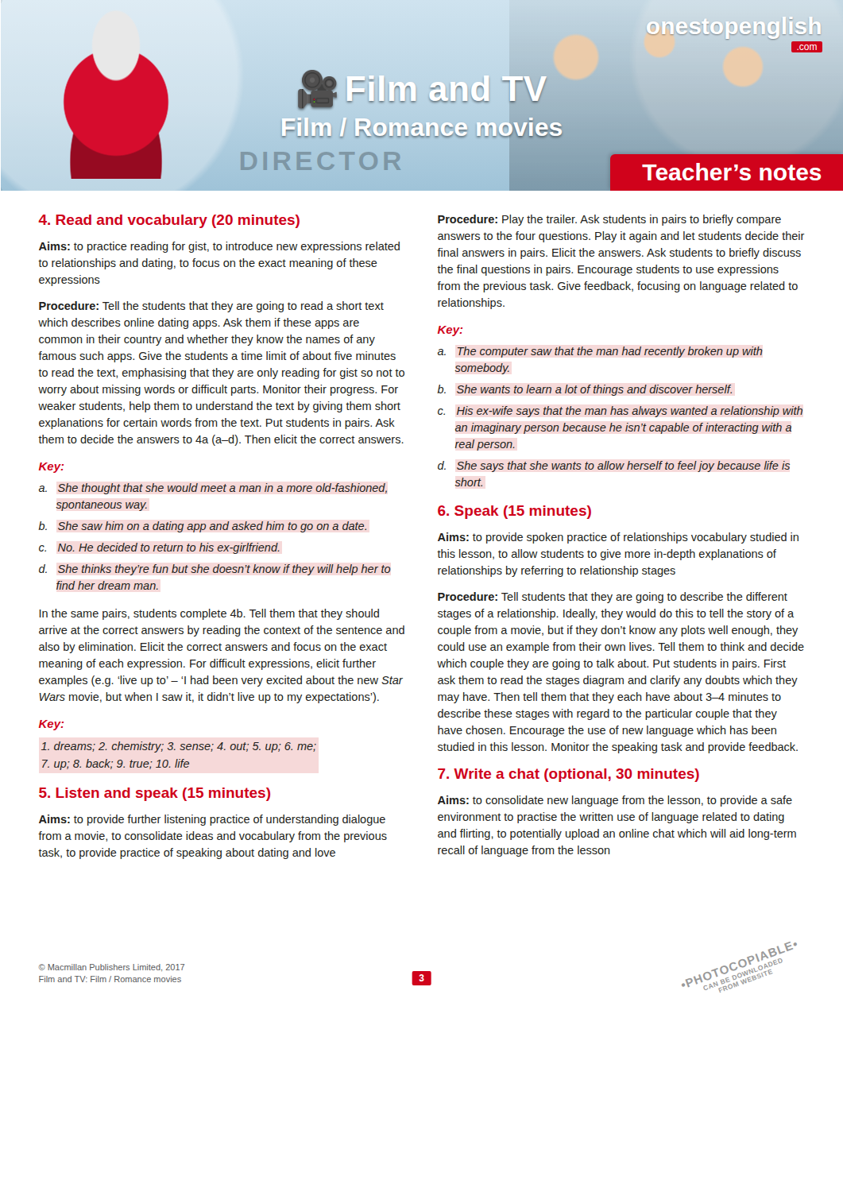DIRECTOR
one stop english
.com
🎥Film and TV
Film / Romance movies
Teacher’s notes
4. Read and vocabulary (20 minutes)
Aims: to practice reading for gist, to introduce new expressions related to relationships and dating, to focus on the exact meaning of these expressions
Procedure: Tell the students that they are going to read a short text which describes online dating apps. Ask them if these apps are common in their country and whether they know the names of any famous such apps. Give the students a time limit of about five minutes to read the text, emphasising that they are only reading for gist so not to worry about missing words or difficult parts. Monitor their progress. For weaker students, help them to understand the text by giving them short explanations for certain words from the text. Put students in pairs. Ask them to decide the answers to 4a (a–d). Then elicit the correct answers.
Key:
a. She thought that she would meet a man in a more old-fashioned, spontaneous way.
b. She saw him on a dating app and asked him to go on a date.
c. No. He decided to return to his ex-girlfriend.
d. She thinks they’re fun but she doesn’t know if they will help her to find her dream man.
In the same pairs, students complete 4b. Tell them that they should arrive at the correct answers by reading the context of the sentence and also by elimination. Elicit the correct answers and focus on the exact meaning of each expression. For difficult expressions, elicit further examples (e.g. ‘live up to’ – ‘I had been very excited about the new Star Wars movie, but when I saw it, it didn’t live up to my expectations’).
Key:
1. dreams; 2. chemistry; 3. sense; 4. out; 5. up; 6. me;
7. up; 8. back; 9. true; 10. life
5. Listen and speak (15 minutes)
Aims: to provide further listening practice of understanding dialogue from a movie, to consolidate ideas and vocabulary from the previous task, to provide practice of speaking about dating and love
Procedure: Play the trailer. Ask students in pairs to briefly compare answers to the four questions. Play it again and let students decide their final answers in pairs. Elicit the answers. Ask students to briefly discuss the final questions in pairs. Encourage students to use expressions from the previous task. Give feedback, focusing on language related to relationships.
Key:
a. The computer saw that the man had recently broken up with somebody.
b. She wants to learn a lot of things and discover herself.
c. His ex-wife says that the man has always wanted a relationship with an imaginary person because he isn’t capable of interacting with a real person.
d. She says that she wants to allow herself to feel joy because life is short.
6. Speak (15 minutes)
Aims: to provide spoken practice of relationships vocabulary studied in this lesson, to allow students to give more in-depth explanations of relationships by referring to relationship stages
Procedure: Tell students that they are going to describe the different stages of a relationship. Ideally, they would do this to tell the story of a couple from a movie, but if they don’t know any plots well enough, they could use an example from their own lives. Tell them to think and decide which couple they are going to talk about. Put students in pairs. First ask them to read the stages diagram and clarify any doubts which they may have. Then tell them that they each have about 3–4 minutes to describe these stages with regard to the particular couple that they have chosen. Encourage the use of new language which has been studied in this lesson. Monitor the speaking task and provide feedback.
7. Write a chat (optional, 30 minutes)
Aims: to consolidate new language from the lesson, to provide a safe environment to practise the written use of language related to dating and flirting, to potentially upload an online chat which will aid long-term recall of language from the lesson
© Macmillan Publishers Limited, 2017
Film and TV: Film / Romance movies
3
•PHOTOCOPIABLE• CAN BE DOWNLOADED FROM WEBSITE